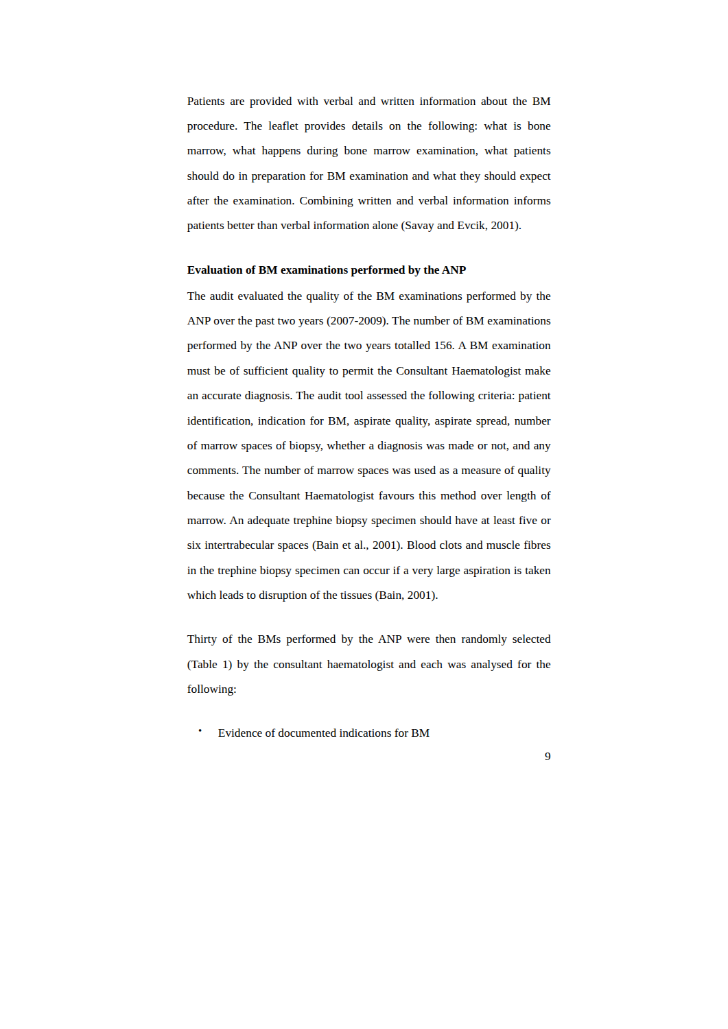Patients are provided with verbal and written information about the BM procedure. The leaflet provides details on the following: what is bone marrow, what happens during bone marrow examination, what patients should do in preparation for BM examination and what they should expect after the examination. Combining written and verbal information informs patients better than verbal information alone (Savay and Evcik, 2001).
Evaluation of BM examinations performed by the ANP
The audit evaluated the quality of the BM examinations performed by the ANP over the past two years (2007-2009). The number of BM examinations performed by the ANP over the two years totalled 156. A BM examination must be of sufficient quality to permit the Consultant Haematologist make an accurate diagnosis. The audit tool assessed the following criteria: patient identification, indication for BM, aspirate quality, aspirate spread, number of marrow spaces of biopsy, whether a diagnosis was made or not, and any comments. The number of marrow spaces was used as a measure of quality because the Consultant Haematologist favours this method over length of marrow. An adequate trephine biopsy specimen should have at least five or six intertrabecular spaces (Bain et al., 2001). Blood clots and muscle fibres in the trephine biopsy specimen can occur if a very large aspiration is taken which leads to disruption of the tissues (Bain, 2001).
Thirty of the BMs performed by the ANP were then randomly selected (Table 1) by the consultant haematologist and each was analysed for the following:
Evidence of documented indications for BM
9